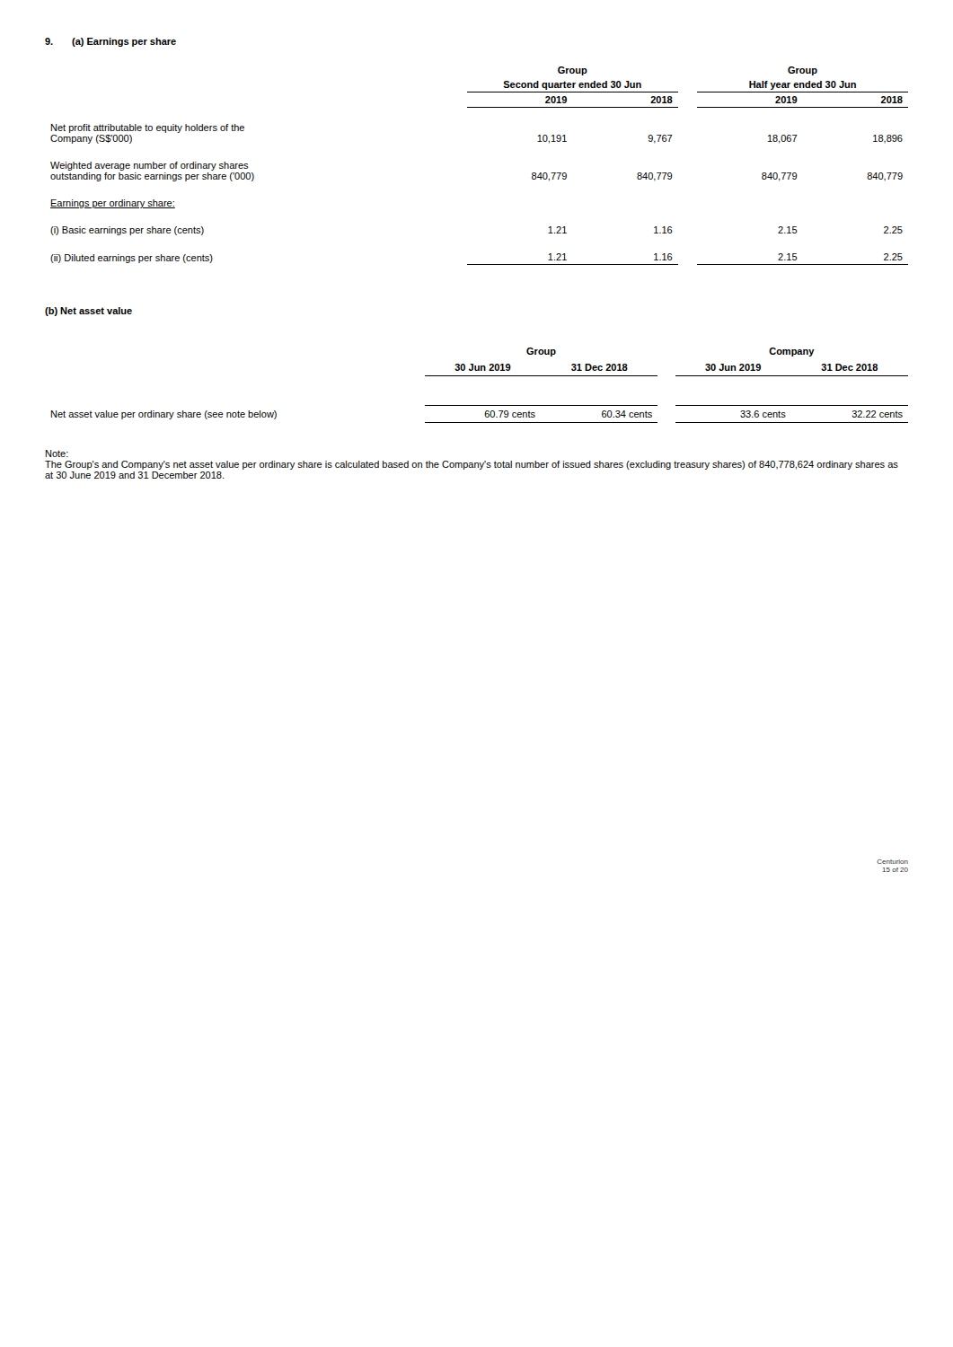9.(a) Earnings per share
| | Group | | Group |
| | Second quarter ended 30 Jun | | Half year ended 30 Jun |
| | 2019 | 2018 | | 2019 | 2018 |
| Net profit attributable to equity holders of the Company (S$'000) | 10,191 | 9,767 | | 18,067 | 18,896 |
| Weighted average number of ordinary shares outstanding for basic earnings per share ('000) | 840,779 | 840,779 | | 840,779 | 840,779 |
| Earnings per ordinary share: | | | | | |
| (i) Basic earnings per share (cents) | 1.21 | 1.16 | | 2.15 | 2.25 |
| (ii) Diluted earnings per share (cents) | 1.21 | 1.16 | | 2.15 | 2.25 |
(b) Net asset value
| | Group | | Company |
| | 30 Jun 2019 | 31 Dec 2018 | | 30 Jun 2019 | 31 Dec 2018 |
| Net asset value per ordinary share (see note below) | 60.79 cents | 60.34 cents | | 33.6 cents | 32.22 cents |
Note:
The Group's and Company's net asset value per ordinary share is calculated based on the Company's total number of issued shares (excluding treasury shares) of 840,778,624 ordinary shares as at 30 June 2019 and 31 December 2018.
Centurion
15 of 20